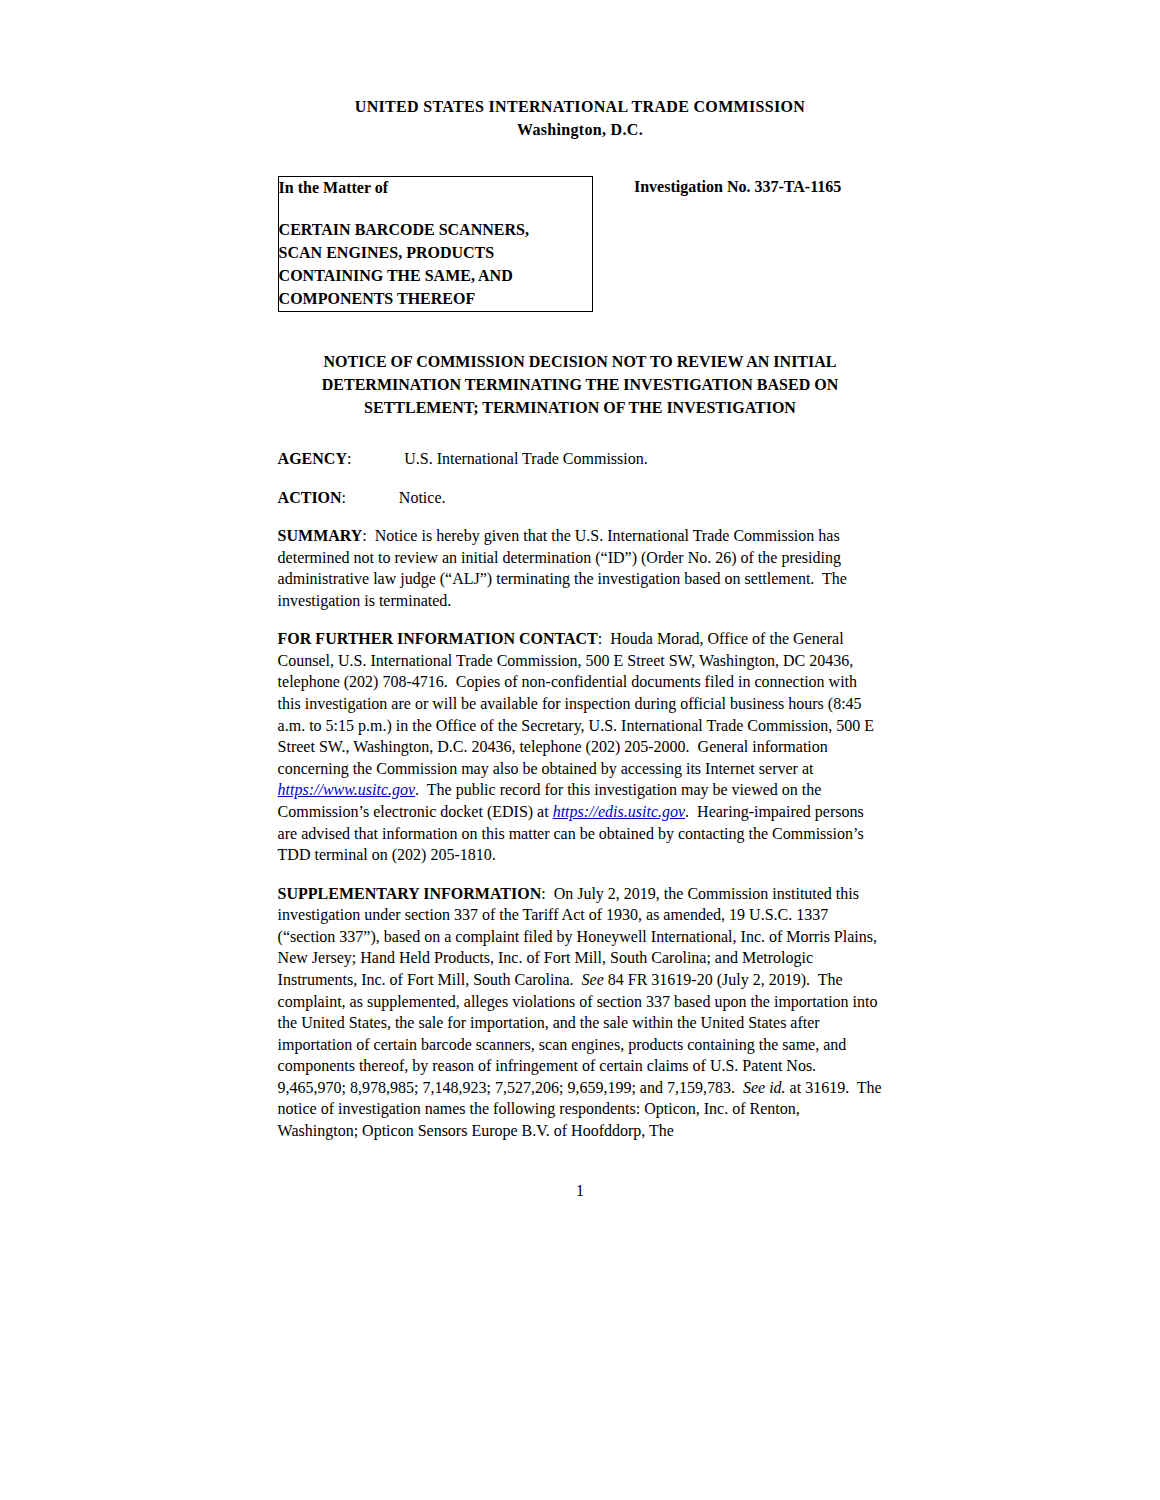UNITED STATES INTERNATIONAL TRADE COMMISSION
Washington, D.C.
| In the Matter of CERTAIN BARCODE SCANNERS, SCAN ENGINES, PRODUCTS CONTAINING THE SAME, AND COMPONENTS THEREOF | Investigation No. 337-TA-1165 |
Notice of Commission Decision Not to Review an Initial
Determination Terminating the Investigation Based on
Settlement; Termination of the Investigation
AGENCY: U.S. International Trade Commission.
ACTION: Notice.
SUMMARY: Notice is hereby given that the U.S. International Trade Commission has determined not to review an initial determination (“ID”) (Order No. 26) of the presiding administrative law judge (“ALJ”) terminating the investigation based on settlement. The investigation is terminated.
FOR FURTHER INFORMATION CONTACT: Houda Morad, Office of the General Counsel, U.S. International Trade Commission, 500 E Street SW, Washington, DC 20436, telephone (202) 708-4716. Copies of non-confidential documents filed in connection with this investigation are or will be available for inspection during official business hours (8:45 a.m. to 5:15 p.m.) in the Office of the Secretary, U.S. International Trade Commission, 500 E Street SW., Washington, D.C. 20436, telephone (202) 205-2000. General information concerning the Commission may also be obtained by accessing its Internet server at https://www.usitc.gov. The public record for this investigation may be viewed on the Commission’s electronic docket (EDIS) at https://edis.usitc.gov. Hearing-impaired persons are advised that information on this matter can be obtained by contacting the Commission’s TDD terminal on (202) 205-1810.
SUPPLEMENTARY INFORMATION: On July 2, 2019, the Commission instituted this investigation under section 337 of the Tariff Act of 1930, as amended, 19 U.S.C. 1337 (“section 337”), based on a complaint filed by Honeywell International, Inc. of Morris Plains, New Jersey; Hand Held Products, Inc. of Fort Mill, South Carolina; and Metrologic Instruments, Inc. of Fort Mill, South Carolina. See 84 FR 31619-20 (July 2, 2019). The complaint, as supplemented, alleges violations of section 337 based upon the importation into the United States, the sale for importation, and the sale within the United States after importation of certain barcode scanners, scan engines, products containing the same, and components thereof, by reason of infringement of certain claims of U.S. Patent Nos. 9,465,970; 8,978,985; 7,148,923; 7,527,206; 9,659,199; and 7,159,783. See id. at 31619. The notice of investigation names the following respondents: Opticon, Inc. of Renton, Washington; Opticon Sensors Europe B.V. of Hoofddorp, The
1